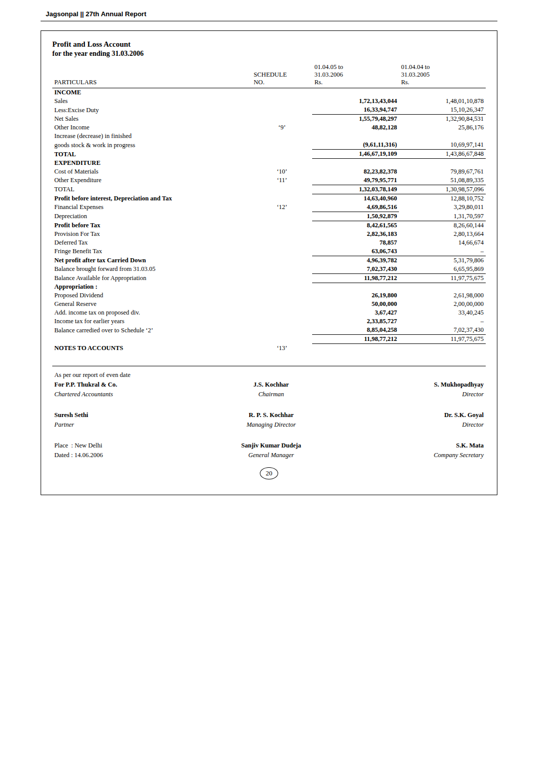Jagsonpal || 27th Annual Report
Profit and Loss Account
for the year ending 31.03.2006
| PARTICULARS | SCHEDULE NO. | 01.04.05 to 31.03.2006 Rs. | 01.04.04 to 31.03.2005 Rs. |
| --- | --- | --- | --- |
| INCOME | | | |
| Sales | | 1,72,13,43,044 | 1,48,01,10,878 |
| Less:Excise Duty | | 16,33,94,747 | 15,10,26,347 |
| Net Sales | | 1,55,79,48,297 | 1,32,90,84,531 |
| Other Income | ‘9’ | 48,82,128 | 25,86,176 |
| Increase (decrease) in finished | | | |
| goods stock & work in progress | | (9,61,11,316) | 10,69,97,141 |
| TOTAL | | 1,46,67,19,109 | 1,43,86,67,848 |
| EXPENDITURE | | | |
| Cost of Materials | ‘10’ | 82,23,82,378 | 79,89,67,761 |
| Other Expenditure | ‘11’ | 49,79,95,771 | 51,08,89,335 |
| TOTAL | | 1,32,03,78,149 | 1,30,98,57,096 |
| Profit before interest, Depreciation and Tax | | 14,63,40,960 | 12,88,10,752 |
| Financial Expenses | ‘12’ | 4,69,86,516 | 3,29,80,011 |
| Depreciation | | 1,50,92,879 | 1,31,70,597 |
| Profit before Tax | | 8,42,61,565 | 8,26,60,144 |
| Provision For Tax | | 2,82,36,183 | 2,80,13,664 |
| Deferred Tax | | 78,857 | 14,66,674 |
| Fringe Benefit Tax | | 63,06,743 | – |
| Net profit after tax Carried Down | | 4,96,39,782 | 5,31,79,806 |
| Balance brought forward from 31.03.05 | | 7,02,37,430 | 6,65,95,869 |
| Balance Available for Appropriation | | 11,98,77,212 | 11,97,75,675 |
| Appropriation : | | | |
| Proposed Dividend | | 26,19,800 | 2,61,98,000 |
| General Reserve | | 50,00,000 | 2,00,00,000 |
| Add. income tax on proposed div. | | 3,67,427 | 33,40,245 |
| Income tax for earlier years | | 2,33,85,727 | – |
| Balance carredied over to Schedule ‘2’ | | 8,85,04,258 | 7,02,37,430 |
| | | 11,98,77,212 | 11,97,75,675 |
| NOTES TO ACCOUNTS | ‘13’ | | |
| As per our report of even date | | |
| For P.P. Thukral & Co. | J.S. Kochhar | S. Mukhopadhyay |
| Chartered Accountants | Chairman | Director |
| Suresh Sethi | R. P. S. Kochhar | Dr. S.K. Goyal |
| Partner | Managing Director | Director |
| Place : New Delhi | Sanjiv Kumar Dudeja | S.K. Mata |
| Dated : 14.06.2006 | General Manager | Company Secretary |
20